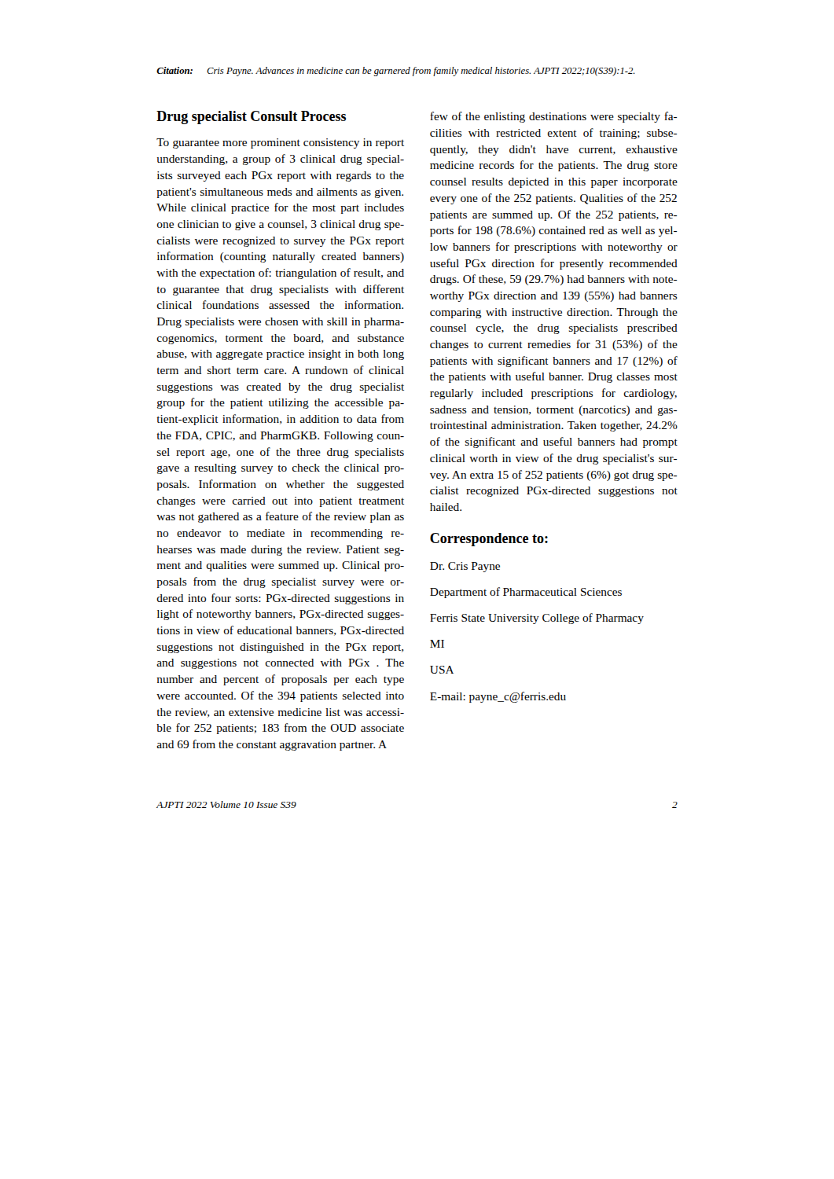Citation: Cris Payne. Advances in medicine can be garnered from family medical histories. AJPTI 2022;10(S39):1-2.
Drug specialist Consult Process
To guarantee more prominent consistency in report understanding, a group of 3 clinical drug specialists surveyed each PGx report with regards to the patient's simultaneous meds and ailments as given. While clinical practice for the most part includes one clinician to give a counsel, 3 clinical drug specialists were recognized to survey the PGx report information (counting naturally created banners) with the expectation of: triangulation of result, and to guarantee that drug specialists with different clinical foundations assessed the information. Drug specialists were chosen with skill in pharmacogenomics, torment the board, and substance abuse, with aggregate practice insight in both long term and short term care. A rundown of clinical suggestions was created by the drug specialist group for the patient utilizing the accessible patient-explicit information, in addition to data from the FDA, CPIC, and PharmGKB. Following counsel report age, one of the three drug specialists gave a resulting survey to check the clinical proposals. Information on whether the suggested changes were carried out into patient treatment was not gathered as a feature of the review plan as no endeavor to mediate in recommending rehearses was made during the review. Patient segment and qualities were summed up. Clinical proposals from the drug specialist survey were ordered into four sorts: PGx-directed suggestions in light of noteworthy banners, PGx-directed suggestions in view of educational banners, PGx-directed suggestions not distinguished in the PGx report, and suggestions not connected with PGx . The number and percent of proposals per each type were accounted. Of the 394 patients selected into the review, an extensive medicine list was accessible for 252 patients; 183 from the OUD associate and 69 from the constant aggravation partner. A
few of the enlisting destinations were specialty facilities with restricted extent of training; subsequently, they didn't have current, exhaustive medicine records for the patients. The drug store counsel results depicted in this paper incorporate every one of the 252 patients. Qualities of the 252 patients are summed up. Of the 252 patients, reports for 198 (78.6%) contained red as well as yellow banners for prescriptions with noteworthy or useful PGx direction for presently recommended drugs. Of these, 59 (29.7%) had banners with noteworthy PGx direction and 139 (55%) had banners comparing with instructive direction. Through the counsel cycle, the drug specialists prescribed changes to current remedies for 31 (53%) of the patients with significant banners and 17 (12%) of the patients with useful banner. Drug classes most regularly included prescriptions for cardiology, sadness and tension, torment (narcotics) and gastrointestinal administration. Taken together, 24.2% of the significant and useful banners had prompt clinical worth in view of the drug specialist's survey. An extra 15 of 252 patients (6%) got drug specialist recognized PGx-directed suggestions not hailed.
Correspondence to:
Dr. Cris Payne
Department of Pharmaceutical Sciences
Ferris State University College of Pharmacy
MI
USA
E-mail: payne_c@ferris.edu
AJPTI 2022 Volume 10 Issue S39 2